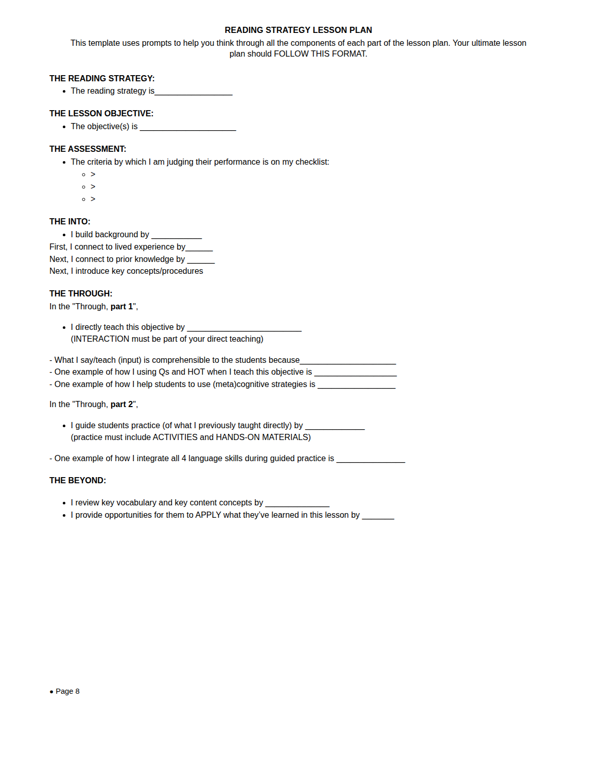READING STRATEGY LESSON PLAN
This template uses prompts to help you think through all the components of each part of the lesson plan. Your ultimate lesson plan should FOLLOW THIS FORMAT.
THE READING STRATEGY:
The reading strategy is_________________
THE LESSON OBJECTIVE:
The objective(s) is _____________________
THE ASSESSMENT:
The criteria by which I am judging their performance is on my checklist:
>
>
>
THE INTO:
I build background by ___________
First, I connect to lived experience by______
Next, I connect to prior knowledge by ______
Next, I introduce key concepts/procedures
THE THROUGH:
In the "Through, part 1",
I directly teach this objective by _________________________ (INTERACTION must be part of your direct teaching)
- What I say/teach (input) is comprehensible to the students because_____________________
- One example of how I using Qs and HOT when I teach this objective is __________________
- One example of how I help students to use (meta)cognitive strategies is _________________
In the "Through, part 2",
I guide students practice (of what I previously taught directly) by _____________ (practice must include ACTIVITIES and HANDS-ON MATERIALS)
- One example of how I integrate all 4 language skills during guided practice is _______________
THE BEYOND:
I review key vocabulary and key content concepts by ______________
I provide opportunities for them to APPLY what they’ve learned in this lesson by _______
● Page 8